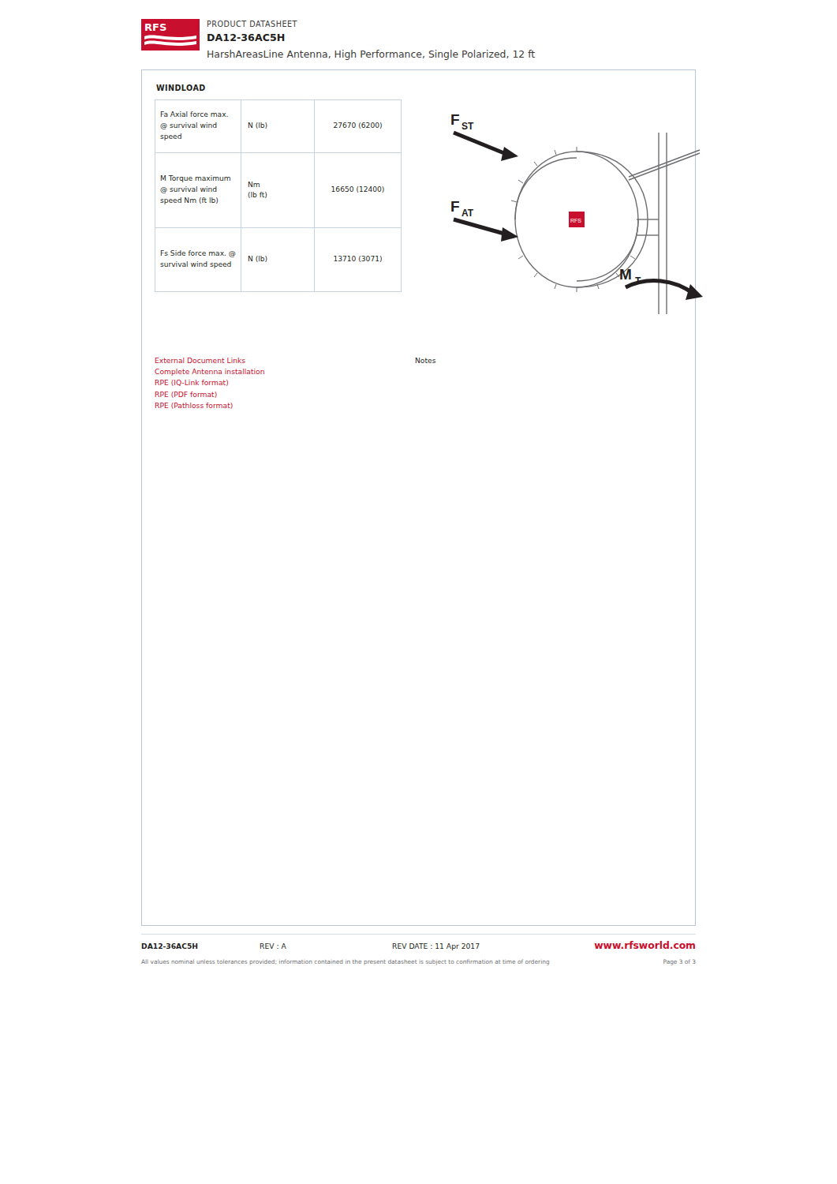RFS
PRODUCT DATASHEET
DA12-36AC5H
HarshAreasLine Antenna, High Performance, Single Polarized, 12 ft
WINDLOAD
| Fa Axial force max. @ survival wind speed | N (lb) | 27670 (6200) |
| M Torque maximum @ survival wind speed Nm (ft lb) | Nm (lb ft) | 16650 (12400) |
| Fs Side force max. @ survival wind speed | N (lb) | 13710 (3071) |
RFS F ST F AT M T
External Document Links
Complete Antenna installation RPE (IQ-Link format) RPE (PDF format) RPE (Pathloss format)
Notes
DA12-36AC5H
REV : A
REV DATE : 11 Apr 2017
www.rfsworld.com
All values nominal unless tolerances provided; information contained in the present datasheet is subject to confirmation at time of ordering
Page 3 of 3